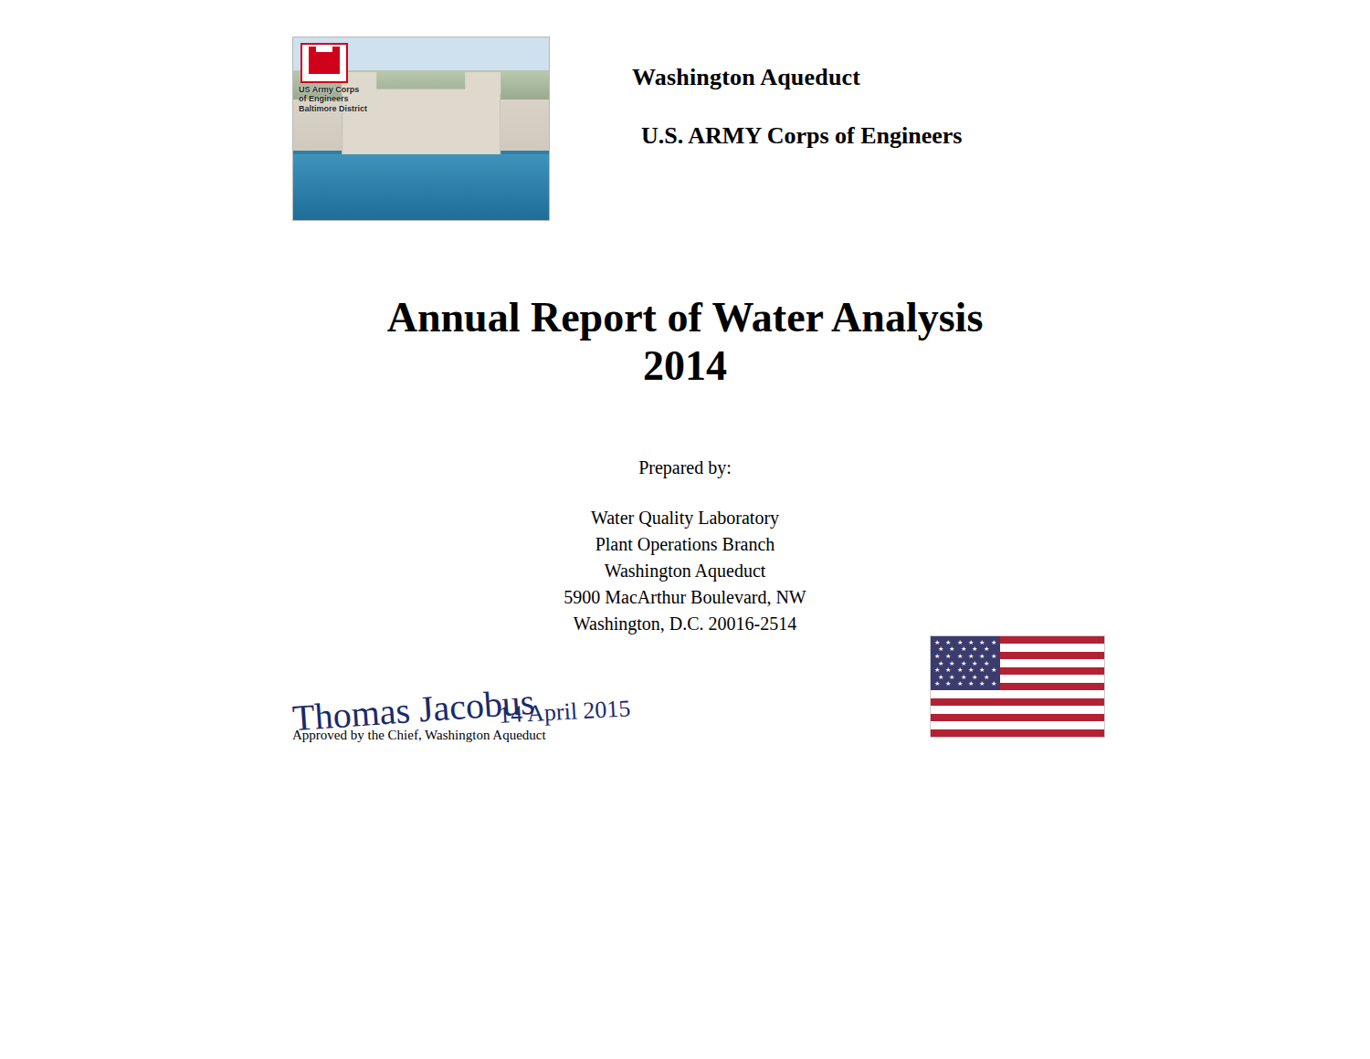US Army Corps
of Engineers
Baltimore District
Washington Aqueduct
U.S. ARMY Corps of Engineers
Annual Report of Water Analysis
2014
Prepared by:
Water Quality Laboratory
Plant Operations Branch
Washington Aqueduct
5900 MacArthur Boulevard, NW
Washington, D.C. 20016-2514
Thomas Jacobus 14 April 2015
Approved by the Chief, Washington Aqueduct
★ ★ ★ ★ ★ ★ ★ ★ ★ ★ ★ ★ ★ ★ ★ ★ ★ ★ ★ ★ ★ ★ ★ ★ ★ ★ ★ ★ ★ ★ ★ ★ ★ ★ ★ ★ ★ ★ ★